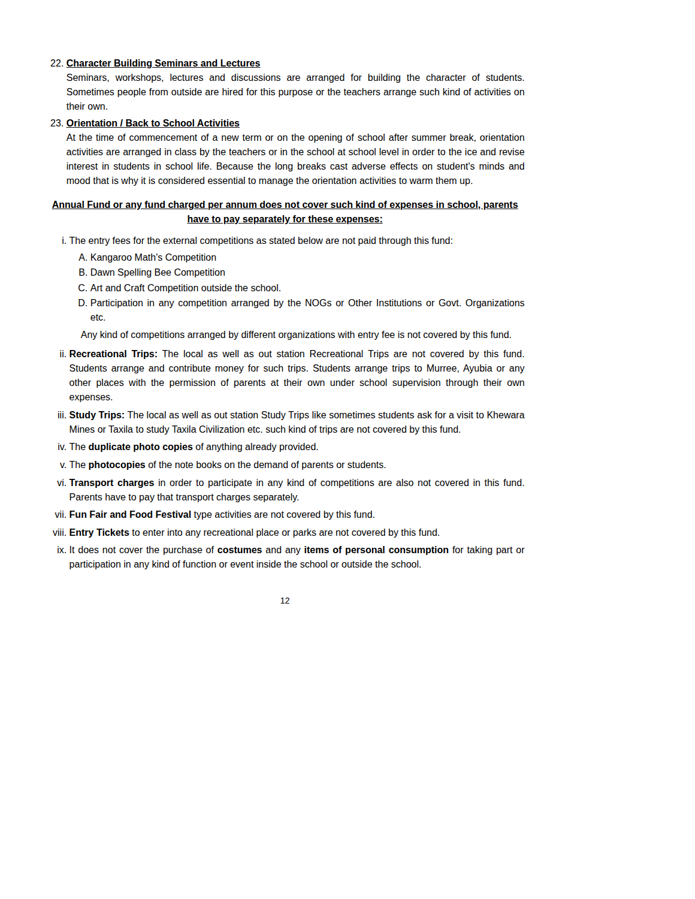Character Building Seminars and Lectures
Seminars, workshops, lectures and discussions are arranged for building the character of students. Sometimes people from outside are hired for this purpose or the teachers arrange such kind of activities on their own.
Orientation / Back to School Activities
At the time of commencement of a new term or on the opening of school after summer break, orientation activities are arranged in class by the teachers or in the school at school level in order to the ice and revise interest in students in school life. Because the long breaks cast adverse effects on student's minds and mood that is why it is considered essential to manage the orientation activities to warm them up.
Annual Fund or any fund charged per annum does not cover such kind of expenses in school, parents have to pay separately for these expenses:
The entry fees for the external competitions as stated below are not paid through this fund:
Kangaroo Math's Competition
Dawn Spelling Bee Competition
Art and Craft Competition outside the school.
Participation in any competition arranged by the NOGs or Other Institutions or Govt. Organizations etc.
Any kind of competitions arranged by different organizations with entry fee is not covered by this fund.
Recreational Trips: The local as well as out station Recreational Trips are not covered by this fund. Students arrange and contribute money for such trips. Students arrange trips to Murree, Ayubia or any other places with the permission of parents at their own under school supervision through their own expenses.
Study Trips: The local as well as out station Study Trips like sometimes students ask for a visit to Khewara Mines or Taxila to study Taxila Civilization etc. such kind of trips are not covered by this fund.
The duplicate photo copies of anything already provided.
The photocopies of the note books on the demand of parents or students.
Transport charges in order to participate in any kind of competitions are also not covered in this fund. Parents have to pay that transport charges separately.
Fun Fair and Food Festival type activities are not covered by this fund.
Entry Tickets to enter into any recreational place or parks are not covered by this fund.
It does not cover the purchase of costumes and any items of personal consumption for taking part or participation in any kind of function or event inside the school or outside the school.
12